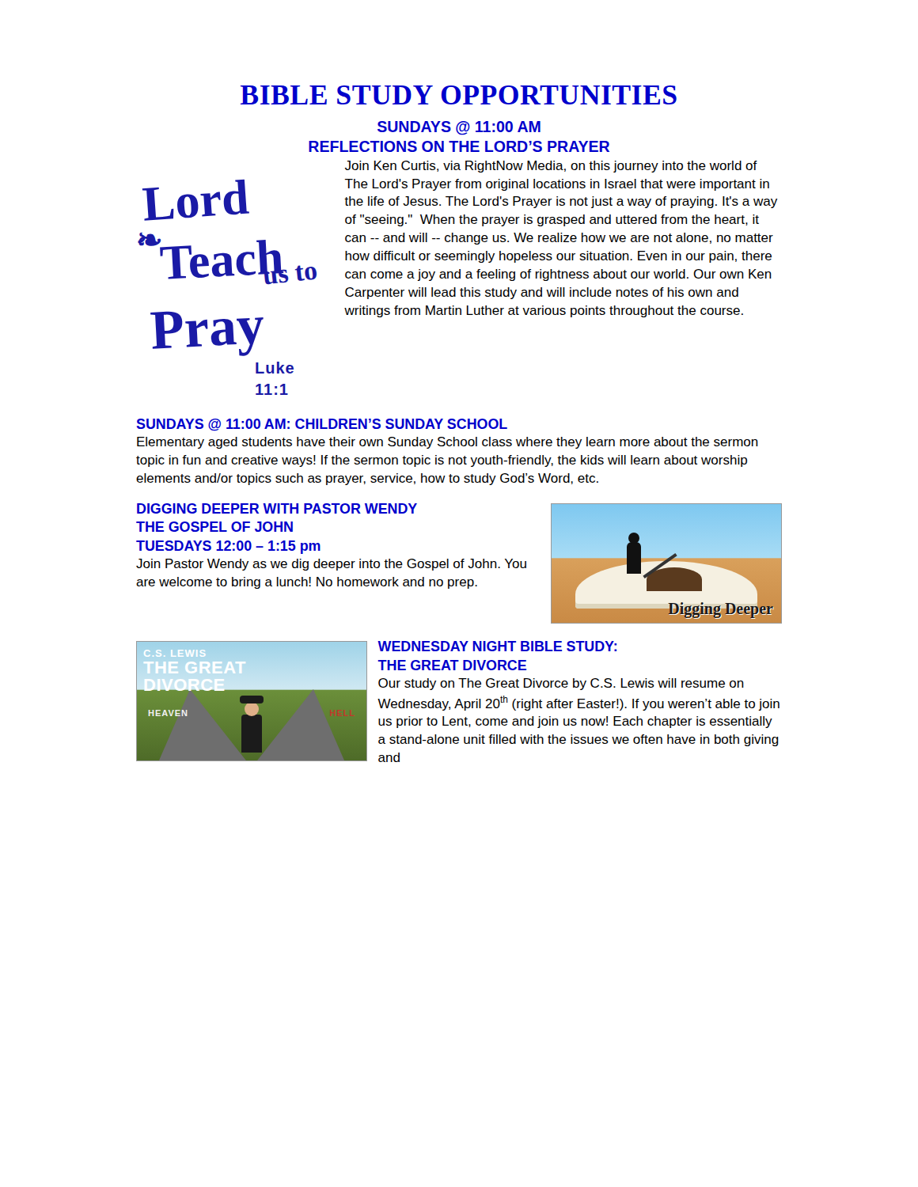BIBLE STUDY OPPORTUNITIES
SUNDAYS @ 11:00 AM
REFLECTIONS ON THE LORD’S PRAYER
Lord ❧ Teach us to Pray Luke 11:1
Join Ken Curtis, via RightNow Media, on this journey into the world of The Lord's Prayer from original locations in Israel that were important in the life of Jesus. The Lord's Prayer is not just a way of praying. It's a way of "seeing." When the prayer is grasped and uttered from the heart, it can -- and will -- change us. We realize how we are not alone, no matter how difficult or seemingly hopeless our situation. Even in our pain, there can come a joy and a feeling of rightness about our world. Our own Ken Carpenter will lead this study and will include notes of his own and writings from Martin Luther at various points throughout the course.
SUNDAYS @ 11:00 AM: CHILDREN’S SUNDAY SCHOOL
Elementary aged students have their own Sunday School class where they learn more about the sermon topic in fun and creative ways! If the sermon topic is not youth-friendly, the kids will learn about worship elements and/or topics such as prayer, service, how to study God’s Word, etc.
Digging Deeper
DIGGING DEEPER WITH PASTOR WENDY
THE GOSPEL OF JOHN
TUESDAYS 12:00 – 1:15 pm
Join Pastor Wendy as we dig deeper into the Gospel of John. You are welcome to bring a lunch! No homework and no prep.
C.S. LEWIS
THE GREAT
DIVORCE
HEAVEN
HELL
WEDNESDAY NIGHT BIBLE STUDY:
THE GREAT DIVORCE
Our study on The Great Divorce by C.S. Lewis will resume on Wednesday, April 20th (right after Easter!). If you weren’t able to join us prior to Lent, come and join us now! Each chapter is essentially a stand-alone unit filled with the issues we often have in both giving and